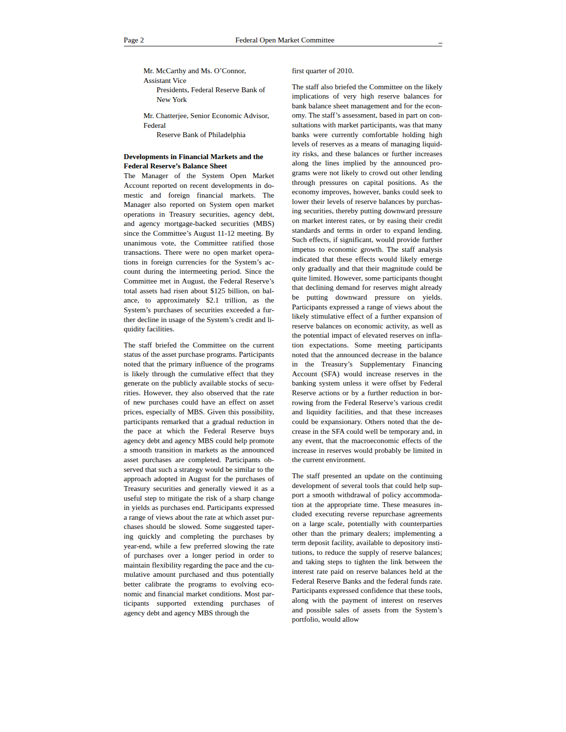Page 2 Federal Open Market Committee _
Mr. McCarthy and Ms. O’Connor, Assistant Vice Presidents, Federal Reserve Bank of New York
Mr. Chatterjee, Senior Economic Advisor, Federal Reserve Bank of Philadelphia
Developments in Financial Markets and the Federal Reserve’s Balance Sheet
The Manager of the System Open Market Account reported on recent developments in domestic and foreign financial markets. The Manager also reported on System open market operations in Treasury securities, agency debt, and agency mortgage-backed securities (MBS) since the Committee’s August 11-12 meeting. By unanimous vote, the Committee ratified those transactions. There were no open market operations in foreign currencies for the System’s account during the intermeeting period. Since the Committee met in August, the Federal Reserve’s total assets had risen about $125 billion, on balance, to approximately $2.1 trillion, as the System’s purchases of securities exceeded a further decline in usage of the System’s credit and liquidity facilities.
The staff briefed the Committee on the current status of the asset purchase programs. Participants noted that the primary influence of the programs is likely through the cumulative effect that they generate on the publicly available stocks of securities. However, they also observed that the rate of new purchases could have an effect on asset prices, especially of MBS. Given this possibility, participants remarked that a gradual reduction in the pace at which the Federal Reserve buys agency debt and agency MBS could help promote a smooth transition in markets as the announced asset purchases are completed. Participants observed that such a strategy would be similar to the approach adopted in August for the purchases of Treasury securities and generally viewed it as a useful step to mitigate the risk of a sharp change in yields as purchases end. Participants expressed a range of views about the rate at which asset purchases should be slowed. Some suggested tapering quickly and completing the purchases by year-end, while a few preferred slowing the rate of purchases over a longer period in order to maintain flexibility regarding the pace and the cumulative amount purchased and thus potentially better calibrate the programs to evolving economic and financial market conditions. Most participants supported extending purchases of agency debt and agency MBS through the
first quarter of 2010.
The staff also briefed the Committee on the likely implications of very high reserve balances for bank balance sheet management and for the economy. The staff’s assessment, based in part on consultations with market participants, was that many banks were currently comfortable holding high levels of reserves as a means of managing liquidity risks, and these balances or further increases along the lines implied by the announced programs were not likely to crowd out other lending through pressures on capital positions. As the economy improves, however, banks could seek to lower their levels of reserve balances by purchasing securities, thereby putting downward pressure on market interest rates, or by easing their credit standards and terms in order to expand lending. Such effects, if significant, would provide further impetus to economic growth. The staff analysis indicated that these effects would likely emerge only gradually and that their magnitude could be quite limited. However, some participants thought that declining demand for reserves might already be putting downward pressure on yields. Participants expressed a range of views about the likely stimulative effect of a further expansion of reserve balances on economic activity, as well as the potential impact of elevated reserves on inflation expectations. Some meeting participants noted that the announced decrease in the balance in the Treasury’s Supplementary Financing Account (SFA) would increase reserves in the banking system unless it were offset by Federal Reserve actions or by a further reduction in borrowing from the Federal Reserve’s various credit and liquidity facilities, and that these increases could be expansionary. Others noted that the decrease in the SFA could well be temporary and, in any event, that the macroeconomic effects of the increase in reserves would probably be limited in the current environment.
The staff presented an update on the continuing development of several tools that could help support a smooth withdrawal of policy accommodation at the appropriate time. These measures included executing reverse repurchase agreements on a large scale, potentially with counterparties other than the primary dealers; implementing a term deposit facility, available to depository institutions, to reduce the supply of reserve balances; and taking steps to tighten the link between the interest rate paid on reserve balances held at the Federal Reserve Banks and the federal funds rate. Participants expressed confidence that these tools, along with the payment of interest on reserves and possible sales of assets from the System’s portfolio, would allow